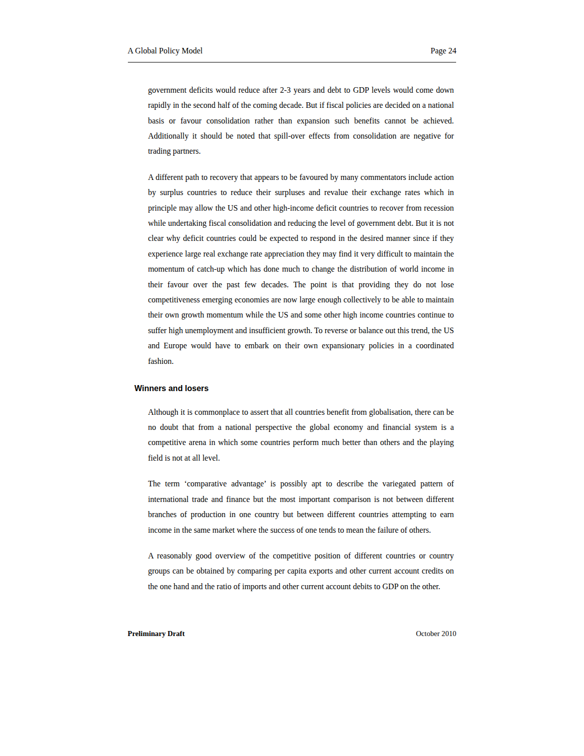A Global Policy Model
Page 24
government deficits would reduce after 2-3 years and debt to GDP levels would come down rapidly in the second half of the coming decade. But if fiscal policies are decided on a national basis or favour consolidation rather than expansion such benefits cannot be achieved. Additionally it should be noted that spill-over effects from consolidation are negative for trading partners.
A different path to recovery that appears to be favoured by many commentators include action by surplus countries to reduce their surpluses and revalue their exchange rates which in principle may allow the US and other high-income deficit countries to recover from recession while undertaking fiscal consolidation and reducing the level of government debt. But it is not clear why deficit countries could be expected to respond in the desired manner since if they experience large real exchange rate appreciation they may find it very difficult to maintain the momentum of catch-up which has done much to change the distribution of world income in their favour over the past few decades. The point is that providing they do not lose competitiveness emerging economies are now large enough collectively to be able to maintain their own growth momentum while the US and some other high income countries continue to suffer high unemployment and insufficient growth. To reverse or balance out this trend, the US and Europe would have to embark on their own expansionary policies in a coordinated fashion.
Winners and losers
Although it is commonplace to assert that all countries benefit from globalisation, there can be no doubt that from a national perspective the global economy and financial system is a competitive arena in which some countries perform much better than others and the playing field is not at all level.
The term ‘comparative advantage’ is possibly apt to describe the variegated pattern of international trade and finance but the most important comparison is not between different branches of production in one country but between different countries attempting to earn income in the same market where the success of one tends to mean the failure of others.
A reasonably good overview of the competitive position of different countries or country groups can be obtained by comparing per capita exports and other current account credits on the one hand and the ratio of imports and other current account debits to GDP on the other.
Preliminary Draft
October 2010